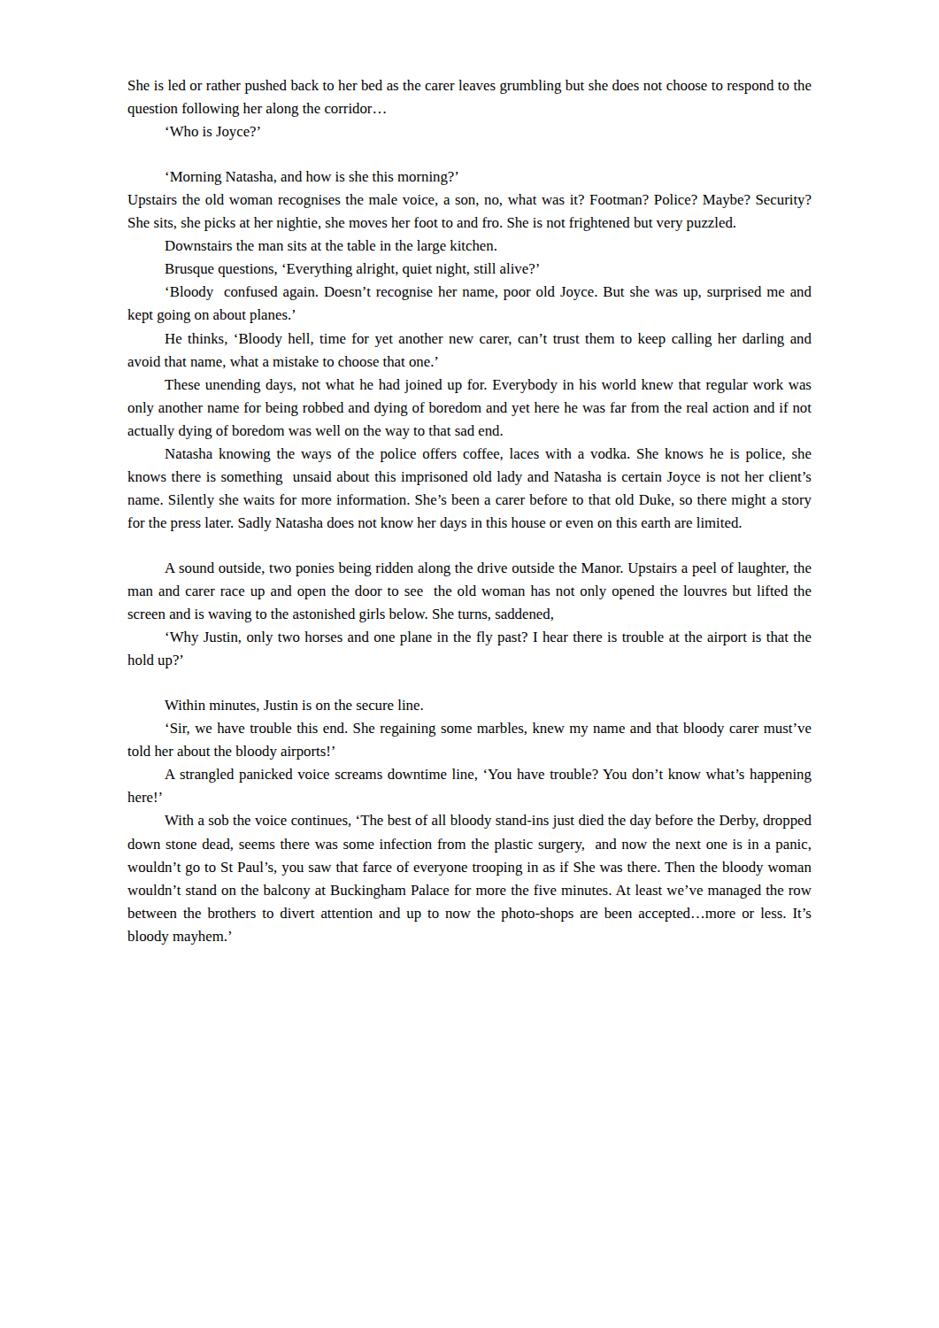She is led or rather pushed back to her bed as the carer leaves grumbling but she does not choose to respond to the question following her along the corridor…
‘Who is Joyce?’
‘Morning Natasha, and how is she this morning?’
Upstairs the old woman recognises the male voice, a son, no, what was it? Footman? Police? Maybe? Security? She sits, she picks at her nightie, she moves her foot to and fro. She is not frightened but very puzzled.
Downstairs the man sits at the table in the large kitchen.
Brusque questions, ‘Everything alright, quiet night, still alive?’
‘Bloody confused again. Doesn’t recognise her name, poor old Joyce. But she was up, surprised me and kept going on about planes.’
He thinks, ‘Bloody hell, time for yet another new carer, can’t trust them to keep calling her darling and avoid that name, what a mistake to choose that one.’
These unending days, not what he had joined up for. Everybody in his world knew that regular work was only another name for being robbed and dying of boredom and yet here he was far from the real action and if not actually dying of boredom was well on the way to that sad end.
Natasha knowing the ways of the police offers coffee, laces with a vodka. She knows he is police, she knows there is something unsaid about this imprisoned old lady and Natasha is certain Joyce is not her client’s name. Silently she waits for more information. She’s been a carer before to that old Duke, so there might a story for the press later. Sadly Natasha does not know her days in this house or even on this earth are limited.
A sound outside, two ponies being ridden along the drive outside the Manor. Upstairs a peel of laughter, the man and carer race up and open the door to see the old woman has not only opened the louvres but lifted the screen and is waving to the astonished girls below. She turns, saddened,
‘Why Justin, only two horses and one plane in the fly past? I hear there is trouble at the airport is that the hold up?’
Within minutes, Justin is on the secure line.
‘Sir, we have trouble this end. She regaining some marbles, knew my name and that bloody carer must’ve told her about the bloody airports!’
A strangled panicked voice screams downtime line, ‘You have trouble? You don’t know what’s happening here!’
With a sob the voice continues, ‘The best of all bloody stand-ins just died the day before the Derby, dropped down stone dead, seems there was some infection from the plastic surgery, and now the next one is in a panic, wouldn’t go to St Paul’s, you saw that farce of everyone trooping in as if She was there. Then the bloody woman wouldn’t stand on the balcony at Buckingham Palace for more the five minutes. At least we’ve managed the row between the brothers to divert attention and up to now the photo-shops are been accepted…more or less. It’s bloody mayhem.’